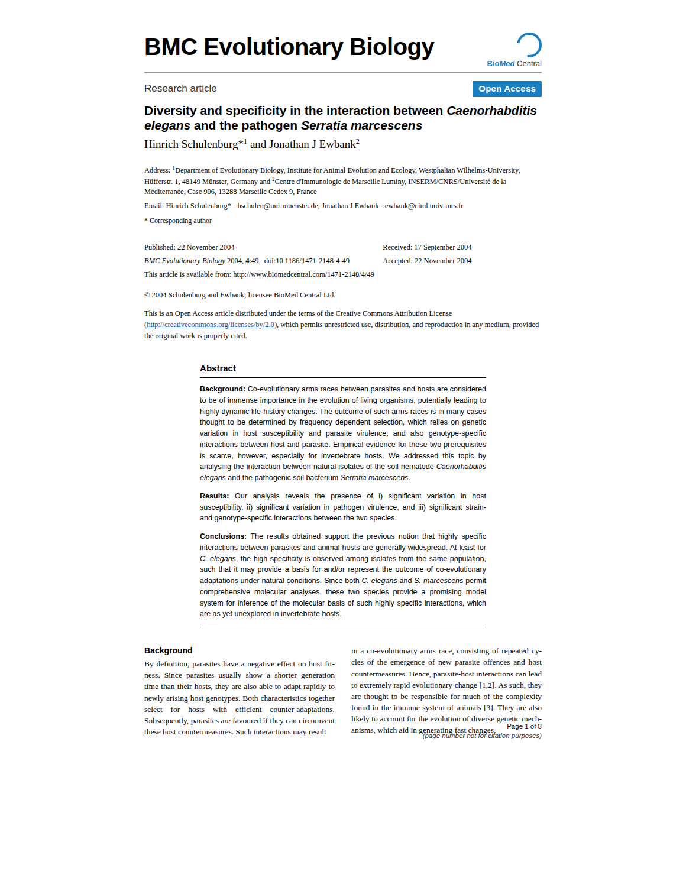BMC Evolutionary Biology
Bio Med Central
Research article
Open Access
Diversity and specificity in the interaction between Caenorhabditis elegans and the pathogen Serratia marcescens
Hinrich Schulenburg*1 and Jonathan J Ewbank2
Address: 1Department of Evolutionary Biology, Institute for Animal Evolution and Ecology, Westphalian Wilhelms-University, Hüfferstr. 1, 48149 Münster, Germany and 2Centre d'Immunologie de Marseille Luminy, INSERM/CNRS/Université de la Méditerranée, Case 906, 13288 Marseille Cedex 9, France
Email: Hinrich Schulenburg* - hschulen@uni-muenster.de; Jonathan J Ewbank - ewbank@ciml.univ-mrs.fr
* Corresponding author
Published: 22 November 2004
BMC Evolutionary Biology 2004, 4:49 doi:10.1186/1471-2148-4-49
This article is available from: http://www.biomedcentral.com/1471-2148/4/49
Received: 17 September 2004
Accepted: 22 November 2004
© 2004 Schulenburg and Ewbank; licensee BioMed Central Ltd.
This is an Open Access article distributed under the terms of the Creative Commons Attribution License (http://creativecommons.org/licenses/by/2.0), which permits unrestricted use, distribution, and reproduction in any medium, provided the original work is properly cited.
Abstract
Background: Co-evolutionary arms races between parasites and hosts are considered to be of immense importance in the evolution of living organisms, potentially leading to highly dynamic life-history changes. The outcome of such arms races is in many cases thought to be determined by frequency dependent selection, which relies on genetic variation in host susceptibility and parasite virulence, and also genotype-specific interactions between host and parasite. Empirical evidence for these two prerequisites is scarce, however, especially for invertebrate hosts. We addressed this topic by analysing the interaction between natural isolates of the soil nematode Caenorhabditis elegans and the pathogenic soil bacterium Serratia marcescens.
Results: Our analysis reveals the presence of i) significant variation in host susceptibility, ii) significant variation in pathogen virulence, and iii) significant strain- and genotype-specific interactions between the two species.
Conclusions: The results obtained support the previous notion that highly specific interactions between parasites and animal hosts are generally widespread. At least for C. elegans, the high specificity is observed among isolates from the same population, such that it may provide a basis for and/or represent the outcome of co-evolutionary adaptations under natural conditions. Since both C. elegans and S. marcescens permit comprehensive molecular analyses, these two species provide a promising model system for inference of the molecular basis of such highly specific interactions, which are as yet unexplored in invertebrate hosts.
Background
By definition, parasites have a negative effect on host fitness. Since parasites usually show a shorter generation time than their hosts, they are also able to adapt rapidly to newly arising host genotypes. Both characteristics together select for hosts with efficient counter-adaptations. Subsequently, parasites are favoured if they can circumvent these host countermeasures. Such interactions may result
in a co-evolutionary arms race, consisting of repeated cycles of the emergence of new parasite offences and host countermeasures. Hence, parasite-host interactions can lead to extremely rapid evolutionary change [1,2]. As such, they are thought to be responsible for much of the complexity found in the immune system of animals [3]. They are also likely to account for the evolution of diverse genetic mechanisms, which aid in generating fast changes,
Page 1 of 8
(page number not for citation purposes)